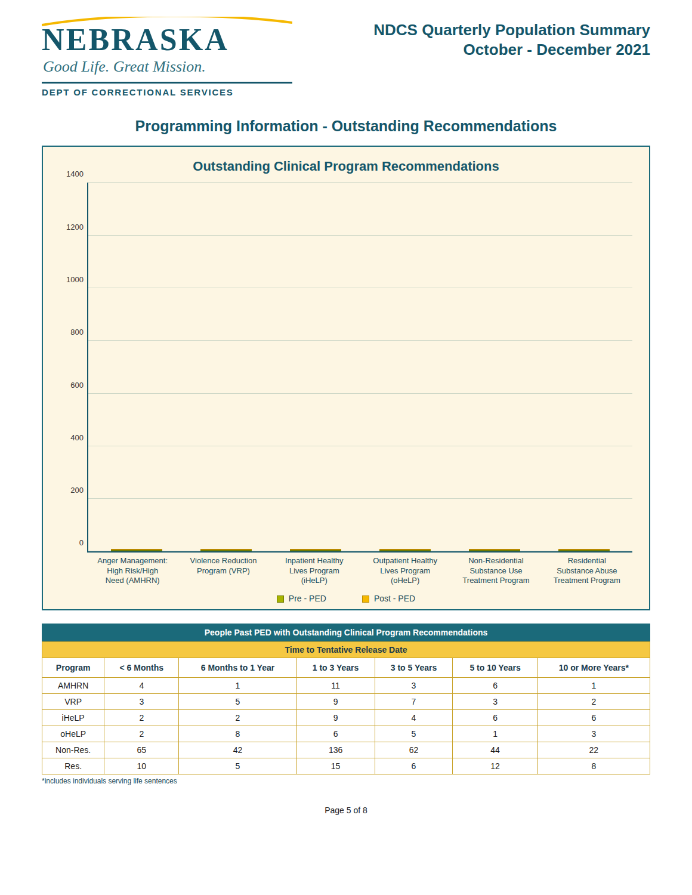NEBRASKA
Good Life. Great Mission.
DEPT OF CORRECTIONAL SERVICES
NDCS Quarterly Population Summary
October - December 2021
Programming Information - Outstanding Recommendations
Outstanding Clinical Program Recommendations
0
200
400
600
800
1000
1200
1400
Anger Management: High Risk/High Need (AMHRN)
Violence Reduction Program (VRP)
Inpatient Healthy Lives Program (iHeLP)
Outpatient Healthy Lives Program (oHeLP)
Non-Residential Substance Use Treatment Program
Residential Substance Abuse Treatment Program
Pre - PED
Post - PED
People Past PED with Outstanding Clinical Program Recommendations
| Time to Tentative Release Date |
| --- |
| Program | < 6 Months | 6 Months to 1 Year | 1 to 3 Years | 3 to 5 Years | 5 to 10 Years | 10 or More Years* |
| AMHRN | 4 | 1 | 11 | 3 | 6 | 1 |
| VRP | 3 | 5 | 9 | 7 | 3 | 2 |
| iHeLP | 2 | 2 | 9 | 4 | 6 | 6 |
| oHeLP | 2 | 8 | 6 | 5 | 1 | 3 |
| Non-Res. | 65 | 42 | 136 | 62 | 44 | 22 |
| Res. | 10 | 5 | 15 | 6 | 12 | 8 |
*includes individuals serving life sentences
Page 5 of 8